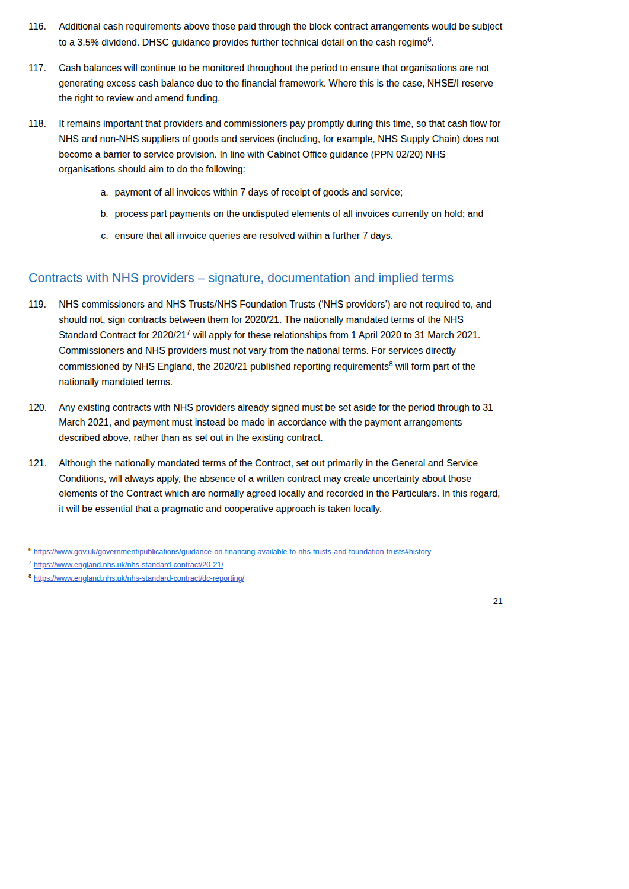116. Additional cash requirements above those paid through the block contract arrangements would be subject to a 3.5% dividend. DHSC guidance provides further technical detail on the cash regime6.
117. Cash balances will continue to be monitored throughout the period to ensure that organisations are not generating excess cash balance due to the financial framework. Where this is the case, NHSE/I reserve the right to review and amend funding.
118. It remains important that providers and commissioners pay promptly during this time, so that cash flow for NHS and non-NHS suppliers of goods and services (including, for example, NHS Supply Chain) does not become a barrier to service provision. In line with Cabinet Office guidance (PPN 02/20) NHS organisations should aim to do the following:
payment of all invoices within 7 days of receipt of goods and service;
process part payments on the undisputed elements of all invoices currently on hold; and
ensure that all invoice queries are resolved within a further 7 days.
Contracts with NHS providers – signature, documentation and implied terms
119. NHS commissioners and NHS Trusts/NHS Foundation Trusts (‘NHS providers’) are not required to, and should not, sign contracts between them for 2020/21. The nationally mandated terms of the NHS Standard Contract for 2020/217 will apply for these relationships from 1 April 2020 to 31 March 2021. Commissioners and NHS providers must not vary from the national terms. For services directly commissioned by NHS England, the 2020/21 published reporting requirements8 will form part of the nationally mandated terms.
120. Any existing contracts with NHS providers already signed must be set aside for the period through to 31 March 2021, and payment must instead be made in accordance with the payment arrangements described above, rather than as set out in the existing contract.
121. Although the nationally mandated terms of the Contract, set out primarily in the General and Service Conditions, will always apply, the absence of a written contract may create uncertainty about those elements of the Contract which are normally agreed locally and recorded in the Particulars. In this regard, it will be essential that a pragmatic and cooperative approach is taken locally.
6 https://www.gov.uk/government/publications/guidance-on-financing-available-to-nhs-trusts-and-foundation-trusts#history
7 https://www.england.nhs.uk/nhs-standard-contract/20-21/
8 https://www.england.nhs.uk/nhs-standard-contract/dc-reporting/
21